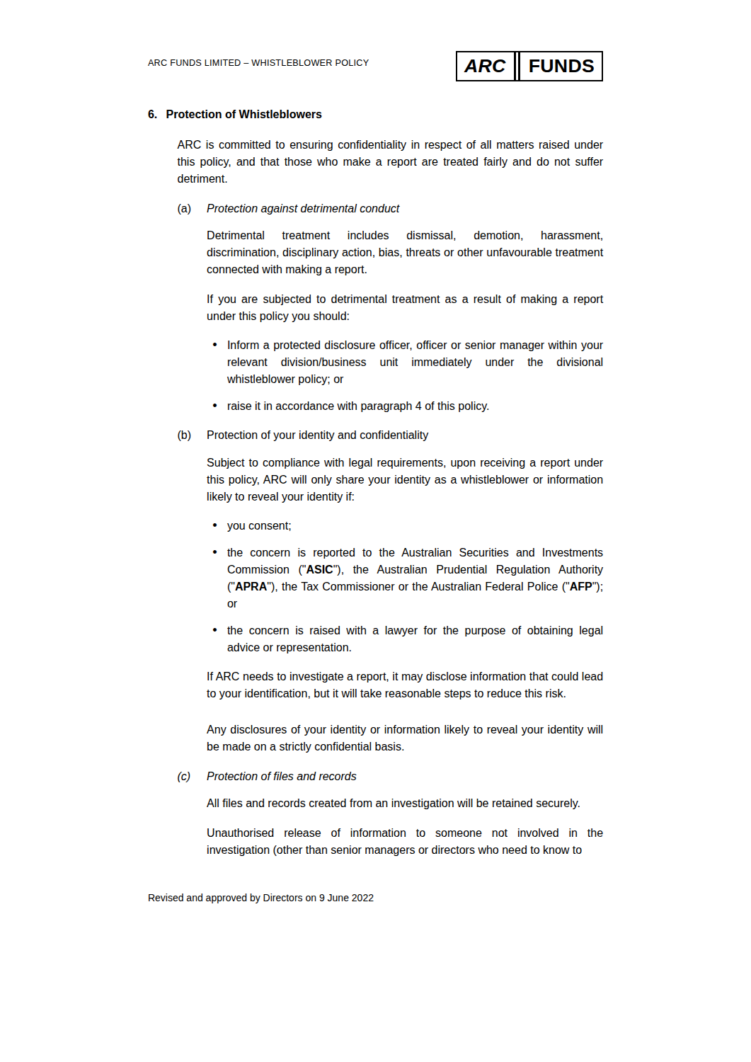ARC FUNDS LIMITED – WHISTLEBLOWER POLICY
ARC FUNDS
6. Protection of Whistleblowers
ARC is committed to ensuring confidentiality in respect of all matters raised under this policy, and that those who make a report are treated fairly and do not suffer detriment.
(a)
Protection against detrimental conduct
Detrimental treatment includes dismissal, demotion, harassment, discrimination, disciplinary action, bias, threats or other unfavourable treatment connected with making a report.
If you are subjected to detrimental treatment as a result of making a report under this policy you should:
Inform a protected disclosure officer, officer or senior manager within your relevant division/business unit immediately under the divisional whistleblower policy; or
raise it in accordance with paragraph 4 of this policy.
(b)
Protection of your identity and confidentiality
Subject to compliance with legal requirements, upon receiving a report under this policy, ARC will only share your identity as a whistleblower or information likely to reveal your identity if:
you consent;
the concern is reported to the Australian Securities and Investments Commission ("ASIC"), the Australian Prudential Regulation Authority ("APRA"), the Tax Commissioner or the Australian Federal Police ("AFP"); or
the concern is raised with a lawyer for the purpose of obtaining legal advice or representation.
If ARC needs to investigate a report, it may disclose information that could lead to your identification, but it will take reasonable steps to reduce this risk.
Any disclosures of your identity or information likely to reveal your identity will be made on a strictly confidential basis.
(c)
Protection of files and records
All files and records created from an investigation will be retained securely.
Unauthorised release of information to someone not involved in the investigation (other than senior managers or directors who need to know to
Revised and approved by Directors on 9 June 2022